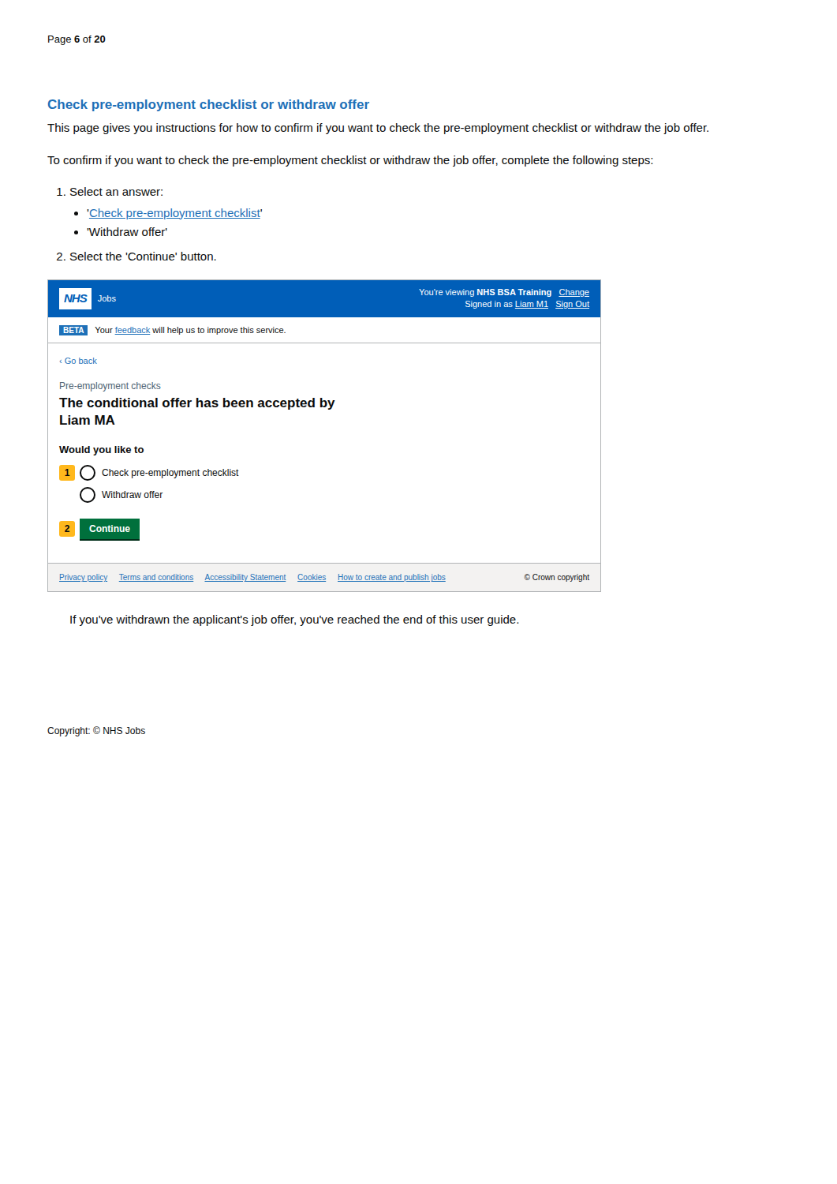Page 6 of 20
Check pre-employment checklist or withdraw offer
This page gives you instructions for how to confirm if you want to check the pre-employment checklist or withdraw the job offer.
To confirm if you want to check the pre-employment checklist or withdraw the job offer, complete the following steps:
Select an answer:
'Check pre-employment checklist'
'Withdraw offer'
Select the 'Continue' button.
NHS Jobs
You're viewing NHS BSA Training Change
Signed in as Liam M1 Sign Out
BETA Your feedback will help us to improve this service.
‹ Go back
Pre-employment checks
The conditional offer has been accepted by Liam MA
Would you like to
1
Check pre-employment checklist
Withdraw offer
2 Continue
Privacy policy Terms and conditions Accessibility Statement Cookies How to create and publish jobs
© Crown copyright
If you've withdrawn the applicant's job offer, you've reached the end of this user guide.
Copyright: © NHS Jobs